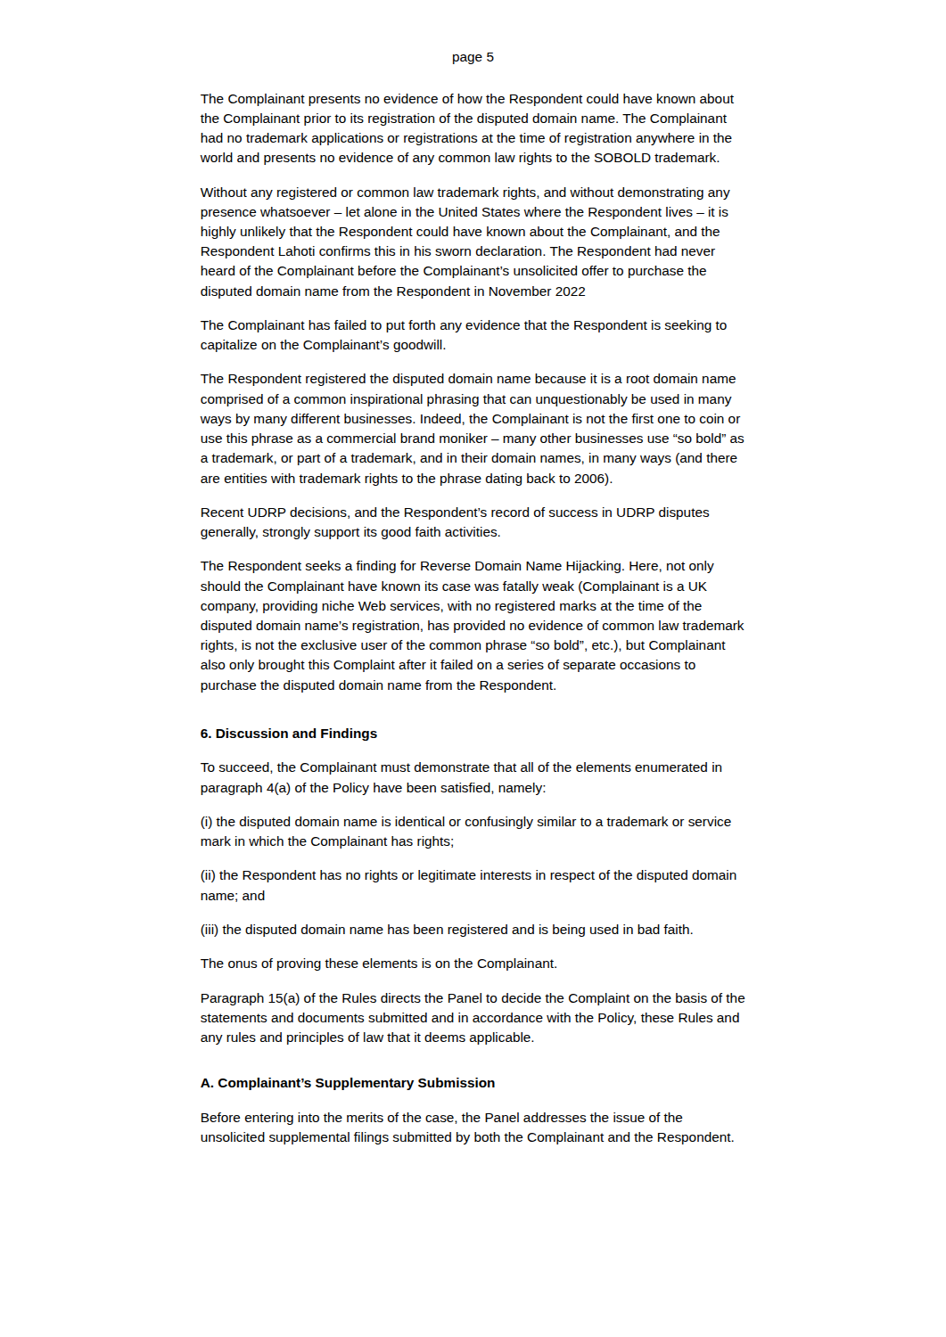page 5
The Complainant presents no evidence of how the Respondent could have known about the Complainant prior to its registration of the disputed domain name. The Complainant had no trademark applications or registrations at the time of registration anywhere in the world and presents no evidence of any common law rights to the SOBOLD trademark.
Without any registered or common law trademark rights, and without demonstrating any presence whatsoever – let alone in the United States where the Respondent lives – it is highly unlikely that the Respondent could have known about the Complainant, and the Respondent Lahoti confirms this in his sworn declaration. The Respondent had never heard of the Complainant before the Complainant’s unsolicited offer to purchase the disputed domain name from the Respondent in November 2022
The Complainant has failed to put forth any evidence that the Respondent is seeking to capitalize on the Complainant’s goodwill.
The Respondent registered the disputed domain name because it is a root domain name comprised of a common inspirational phrasing that can unquestionably be used in many ways by many different businesses. Indeed, the Complainant is not the first one to coin or use this phrase as a commercial brand moniker – many other businesses use “so bold” as a trademark, or part of a trademark, and in their domain names, in many ways (and there are entities with trademark rights to the phrase dating back to 2006).
Recent UDRP decisions, and the Respondent’s record of success in UDRP disputes generally, strongly support its good faith activities.
The Respondent seeks a finding for Reverse Domain Name Hijacking. Here, not only should the Complainant have known its case was fatally weak (Complainant is a UK company, providing niche Web services, with no registered marks at the time of the disputed domain name’s registration, has provided no evidence of common law trademark rights, is not the exclusive user of the common phrase “so bold”, etc.), but Complainant also only brought this Complaint after it failed on a series of separate occasions to purchase the disputed domain name from the Respondent.
6. Discussion and Findings
To succeed, the Complainant must demonstrate that all of the elements enumerated in paragraph 4(a) of the Policy have been satisfied, namely:
(i) the disputed domain name is identical or confusingly similar to a trademark or service mark in which the Complainant has rights;
(ii) the Respondent has no rights or legitimate interests in respect of the disputed domain name; and
(iii) the disputed domain name has been registered and is being used in bad faith.
The onus of proving these elements is on the Complainant.
Paragraph 15(a) of the Rules directs the Panel to decide the Complaint on the basis of the statements and documents submitted and in accordance with the Policy, these Rules and any rules and principles of law that it deems applicable.
A. Complainant’s Supplementary Submission
Before entering into the merits of the case, the Panel addresses the issue of the unsolicited supplemental filings submitted by both the Complainant and the Respondent.